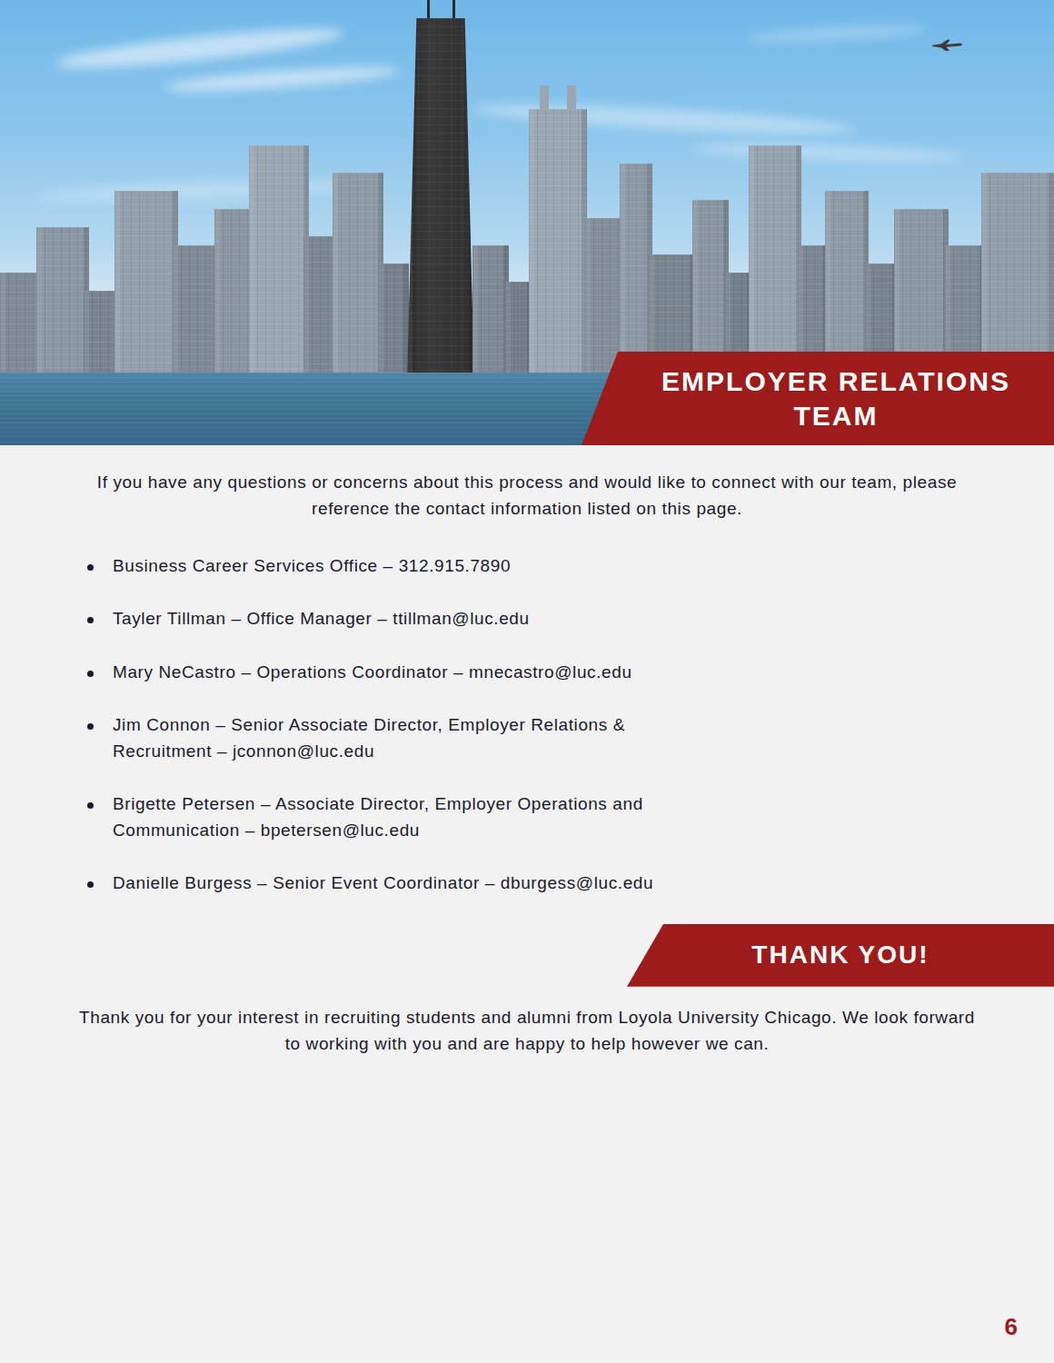Employer Relations
Team
If you have any questions or concerns about this process and would like to connect with our team, please reference the contact information listed on this page.
Business Career Services Office – 312.915.7890
Tayler Tillman – Office Manager – ttillman@luc.edu
Mary NeCastro – Operations Coordinator – mnecastro@luc.edu
Jim Connon – Senior Associate Director, Employer Relations &
Recruitment – jconnon@luc.edu
Brigette Petersen – Associate Director, Employer Operations and
Communication – bpetersen@luc.edu
Danielle Burgess – Senior Event Coordinator – dburgess@luc.edu
Thank You!
Thank you for your interest in recruiting students and alumni from Loyola University Chicago. We look forward to working with you and are happy to help however we can.
6